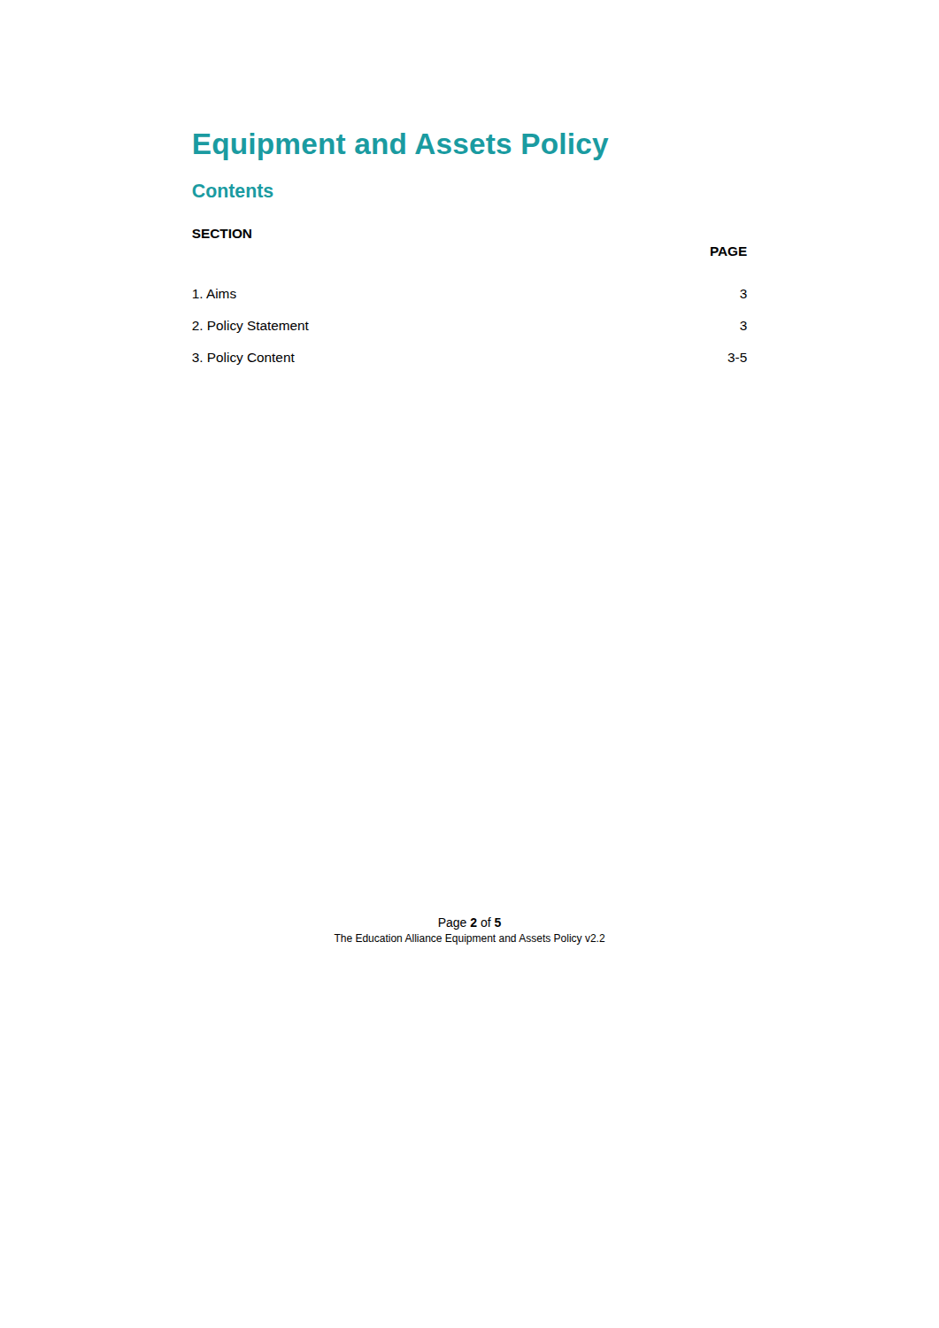Equipment and Assets Policy
Contents
| SECTION | |
| | PAGE |
| 1. Aims | 3 |
| 2. Policy Statement | 3 |
| 3. Policy Content | 3-5 |
Page 2 of 5
The Education Alliance Equipment and Assets Policy v2.2